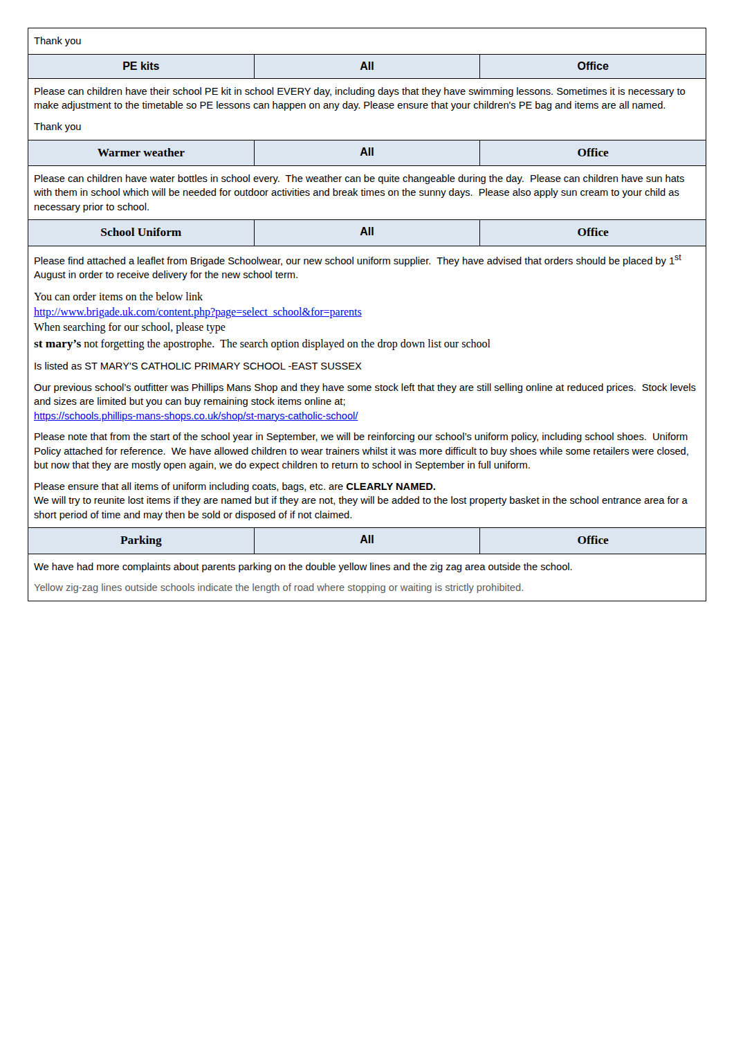| Thank you |
| PE kits | All | Office |
| Please can children have their school PE kit in school EVERY day, including days that they have swimming lessons. Sometimes it is necessary to make adjustment to the timetable so PE lessons can happen on any day. Please ensure that your children's PE bag and items are all named. Thank you |
| Warmer weather | All | Office |
| Please can children have water bottles in school every. The weather can be quite changeable during the day. Please can children have sun hats with them in school which will be needed for outdoor activities and break times on the sunny days. Please also apply sun cream to your child as necessary prior to school. |
| School Uniform | All | Office |
| Please find attached a leaflet from Brigade Schoolwear, our new school uniform supplier. They have advised that orders should be placed by 1 st August in order to receive delivery for the new school term. You can order items on the below link http://www.brigade.uk.com/content.php?page=select_school&for=parents When searching for our school, please type st mary’s not forgetting the apostrophe. The search option displayed on the drop down list our school Is listed as ST MARY'S CATHOLIC PRIMARY SCHOOL -EAST SUSSEX Our previous school’s outfitter was Phillips Mans Shop and they have some stock left that they are still selling online at reduced prices. Stock levels and sizes are limited but you can buy remaining stock items online at; https://schools.phillips-mans-shops.co.uk/shop/st-marys-catholic-school/ Please note that from the start of the school year in September, we will be reinforcing our school’s uniform policy, including school shoes. Uniform Policy attached for reference. We have allowed children to wear trainers whilst it was more difficult to buy shoes while some retailers were closed, but now that they are mostly open again, we do expect children to return to school in September in full uniform. Please ensure that all items of uniform including coats, bags, etc. are CLEARLY NAMED. We will try to reunite lost items if they are named but if they are not, they will be added to the lost property basket in the school entrance area for a short period of time and may then be sold or disposed of if not claimed. |
| Parking | All | Office |
| We have had more complaints about parents parking on the double yellow lines and the zig zag area outside the school. Yellow zig-zag lines outside schools indicate the length of road where stopping or waiting is strictly prohibited. |